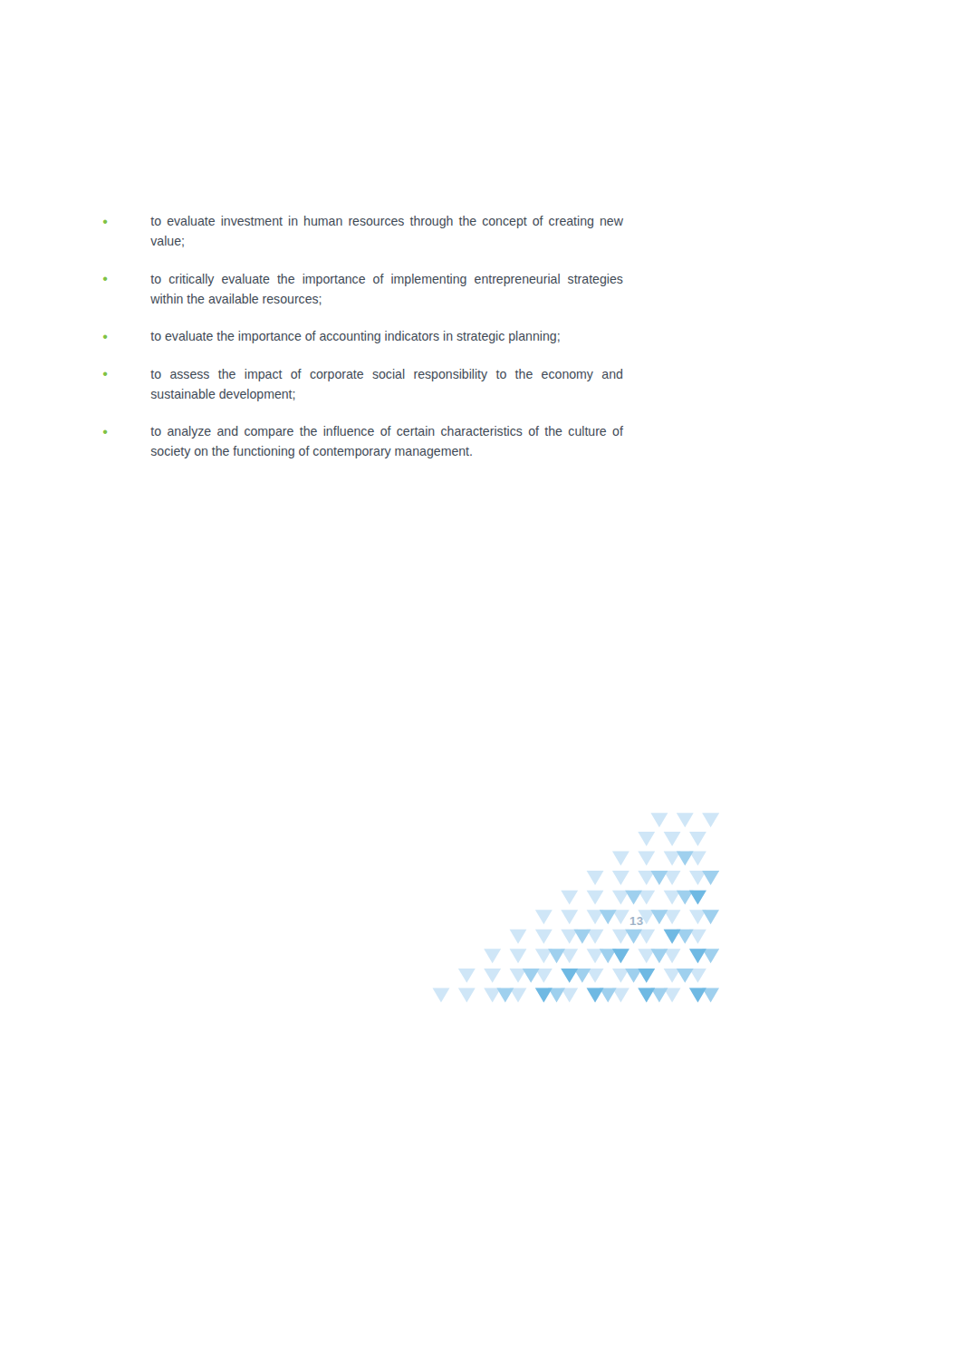to evaluate investment in human resources through the concept of creating new value;
to critically evaluate the importance of implementing entrepreneurial strategies within the available resources;
to evaluate the importance of accounting indicators in strategic planning;
to assess the impact of corporate social responsibility to the economy and sustainable development;
to analyze and compare the influence of certain characteristics of the culture of society on the functioning of contemporary management.
13